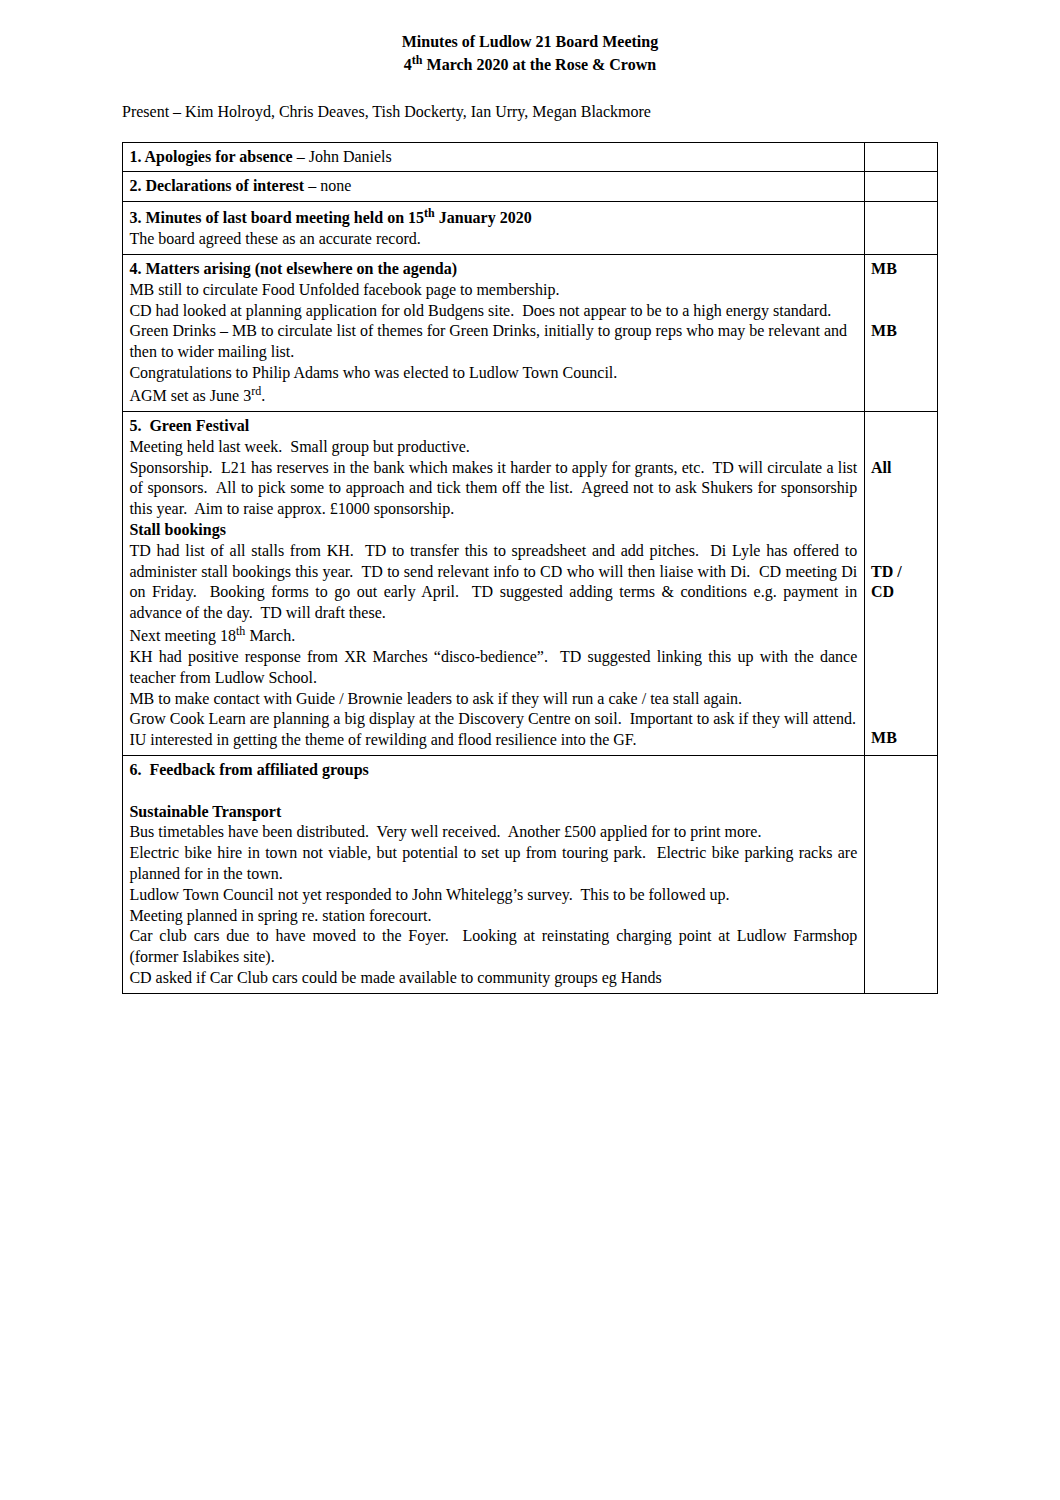Minutes of Ludlow 21 Board Meeting
4th March 2020 at the Rose & Crown
Present – Kim Holroyd, Chris Deaves, Tish Dockerty, Ian Urry, Megan Blackmore
| 1. Apologies for absence – John Daniels | |
| 2. Declarations of interest – none | |
| 3. Minutes of last board meeting held on 15 th January 2020 The board agreed these as an accurate record. | |
| 4. Matters arising (not elsewhere on the agenda) MB still to circulate Food Unfolded facebook page to membership. CD had looked at planning application for old Budgens site. Does not appear to be to a high energy standard. Green Drinks – MB to circulate list of themes for Green Drinks, initially to group reps who may be relevant and then to wider mailing list. Congratulations to Philip Adams who was elected to Ludlow Town Council. AGM set as June 3 rd . | MB MB |
| 5. Green Festival Meeting held last week. Small group but productive. Sponsorship. L21 has reserves in the bank which makes it harder to apply for grants, etc. TD will circulate a list of sponsors. All to pick some to approach and tick them off the list. Agreed not to ask Shukers for sponsorship this year. Aim to raise approx. £1000 sponsorship. Stall bookings TD had list of all stalls from KH. TD to transfer this to spreadsheet and add pitches. Di Lyle has offered to administer stall bookings this year. TD to send relevant info to CD who will then liaise with Di. CD meeting Di on Friday. Booking forms to go out early April. TD suggested adding terms & conditions e.g. payment in advance of the day. TD will draft these. Next meeting 18 th March. KH had positive response from XR Marches “disco-bedience”. TD suggested linking this up with the dance teacher from Ludlow School. MB to make contact with Guide / Brownie leaders to ask if they will run a cake / tea stall again. Grow Cook Learn are planning a big display at the Discovery Centre on soil. Important to ask if they will attend. IU interested in getting the theme of rewilding and flood resilience into the GF. | All TD / CD MB |
| 6. Feedback from affiliated groups Sustainable Transport Bus timetables have been distributed. Very well received. Another £500 applied for to print more. Electric bike hire in town not viable, but potential to set up from touring park. Electric bike parking racks are planned for in the town. Ludlow Town Council not yet responded to John Whitelegg’s survey. This to be followed up. Meeting planned in spring re. station forecourt. Car club cars due to have moved to the Foyer. Looking at reinstating charging point at Ludlow Farmshop (former Islabikes site). CD asked if Car Club cars could be made available to community groups eg Hands | |